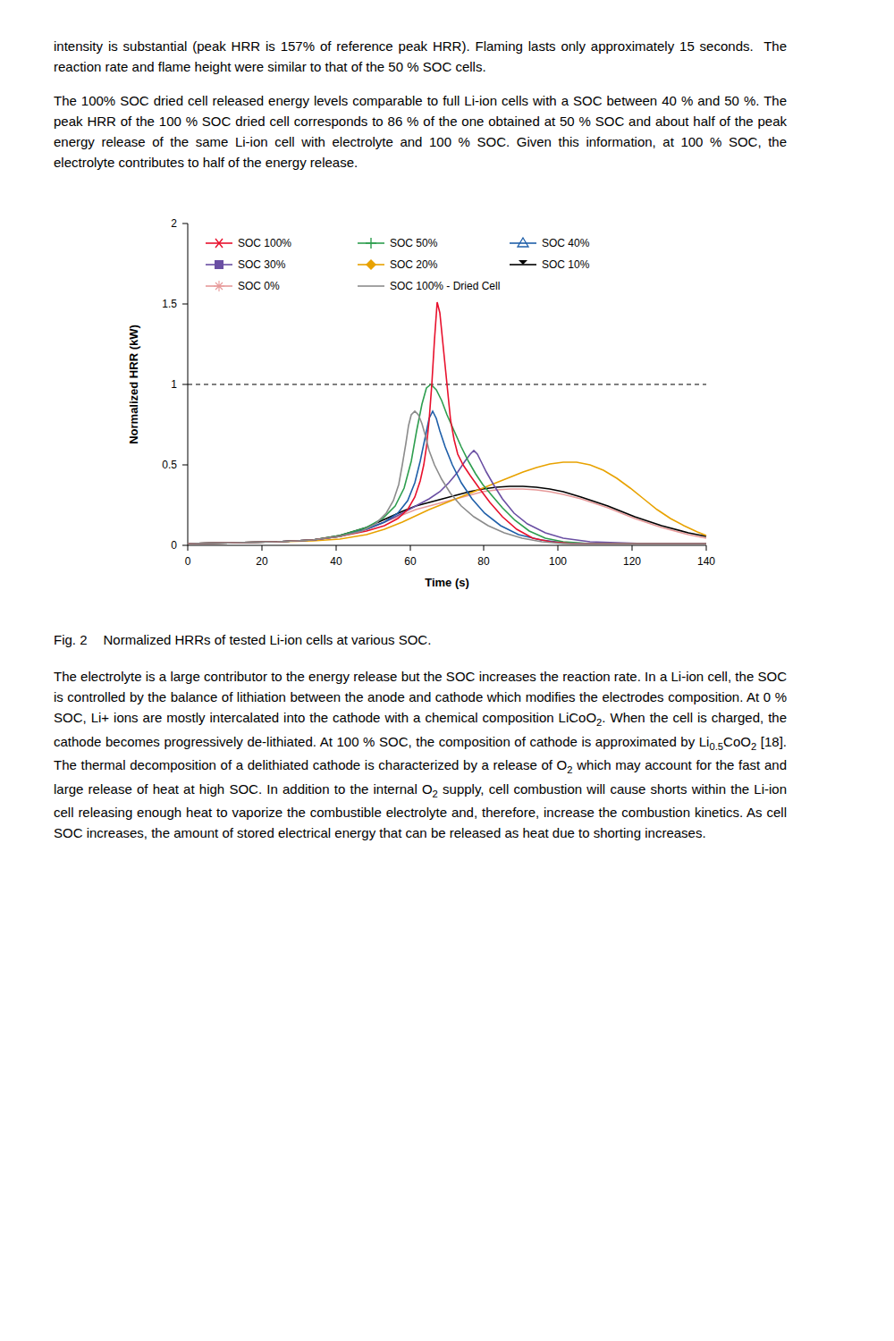intensity is substantial (peak HRR is 157% of reference peak HRR). Flaming lasts only approximately 15 seconds. The reaction rate and flame height were similar to that of the 50 % SOC cells.
The 100% SOC dried cell released energy levels comparable to full Li-ion cells with a SOC between 40 % and 50 %. The peak HRR of the 100 % SOC dried cell corresponds to 86 % of the one obtained at 50 % SOC and about half of the peak energy release of the same Li-ion cell with electrolyte and 100 % SOC. Given this information, at 100 % SOC, the electrolyte contributes to half of the energy release.
0 0.5 1 1.5 2 Normalized HRR (kW) 0 20 40 60 80 100 120 140 Time (s) SOC 100% SOC 50% SOC 40% SOC 30% SOC 20% SOC 10% SOC 0% SOC 100% - Dried Cell
Fig. 2 Normalized HRRs of tested Li-ion cells at various SOC.
The electrolyte is a large contributor to the energy release but the SOC increases the reaction rate. In a Li-ion cell, the SOC is controlled by the balance of lithiation between the anode and cathode which modifies the electrodes composition. At 0 % SOC, Li+ ions are mostly intercalated into the cathode with a chemical composition LiCoO2. When the cell is charged, the cathode becomes progressively de-lithiated. At 100 % SOC, the composition of cathode is approximated by Li0.5CoO2 [18]. The thermal decomposition of a delithiated cathode is characterized by a release of O2 which may account for the fast and large release of heat at high SOC. In addition to the internal O2 supply, cell combustion will cause shorts within the Li-ion cell releasing enough heat to vaporize the combustible electrolyte and, therefore, increase the combustion kinetics. As cell SOC increases, the amount of stored electrical energy that can be released as heat due to shorting increases.